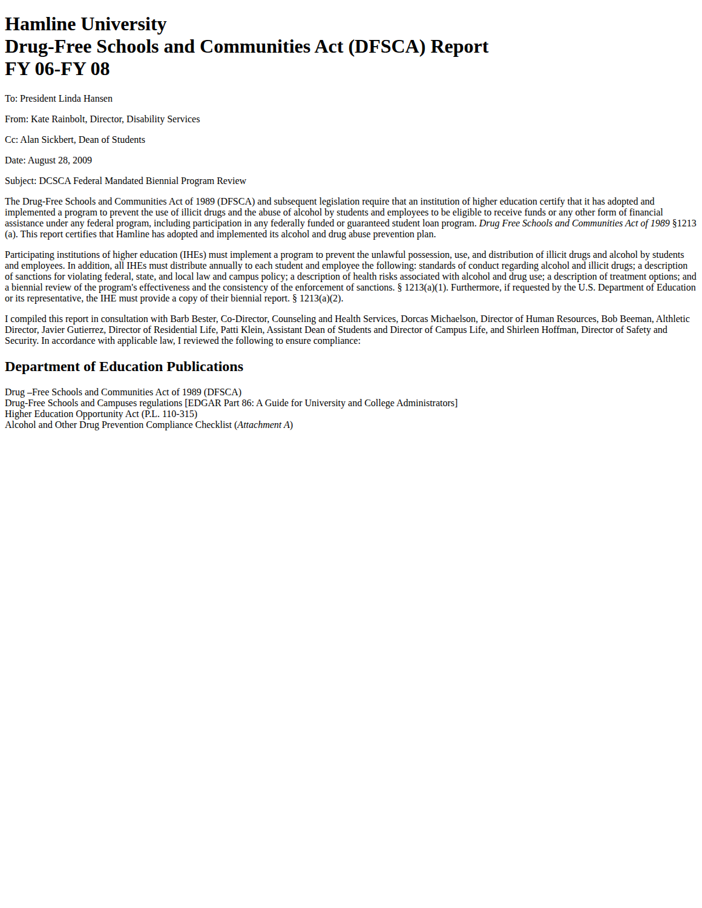Hamline University
Drug-Free Schools and Communities Act (DFSCA) Report
FY 06-FY 08
To: President Linda Hansen
From: Kate Rainbolt, Director, Disability Services
Cc: Alan Sickbert, Dean of Students
Date: August 28, 2009
Subject: DCSCA Federal Mandated Biennial Program Review
The Drug-Free Schools and Communities Act of 1989 (DFSCA) and subsequent legislation require that an institution of higher education certify that it has adopted and implemented a program to prevent the use of illicit drugs and the abuse of alcohol by students and employees to be eligible to receive funds or any other form of financial assistance under any federal program, including participation in any federally funded or guaranteed student loan program. Drug Free Schools and Communities Act of 1989 §1213 (a). This report certifies that Hamline has adopted and implemented its alcohol and drug abuse prevention plan.
Participating institutions of higher education (IHEs) must implement a program to prevent the unlawful possession, use, and distribution of illicit drugs and alcohol by students and employees. In addition, all IHEs must distribute annually to each student and employee the following: standards of conduct regarding alcohol and illicit drugs; a description of sanctions for violating federal, state, and local law and campus policy; a description of health risks associated with alcohol and drug use; a description of treatment options; and a biennial review of the program's effectiveness and the consistency of the enforcement of sanctions. § 1213(a)(1). Furthermore, if requested by the U.S. Department of Education or its representative, the IHE must provide a copy of their biennial report. § 1213(a)(2).
I compiled this report in consultation with Barb Bester, Co-Director, Counseling and Health Services, Dorcas Michaelson, Director of Human Resources, Bob Beeman, Althletic Director, Javier Gutierrez, Director of Residential Life, Patti Klein, Assistant Dean of Students and Director of Campus Life, and Shirleen Hoffman, Director of Safety and Security. In accordance with applicable law, I reviewed the following to ensure compliance:
Department of Education Publications
Drug –Free Schools and Communities Act of 1989 (DFSCA)
Drug-Free Schools and Campuses regulations [EDGAR Part 86: A Guide for University and College Administrators]
Higher Education Opportunity Act (P.L. 110-315)
Alcohol and Other Drug Prevention Compliance Checklist (Attachment A)